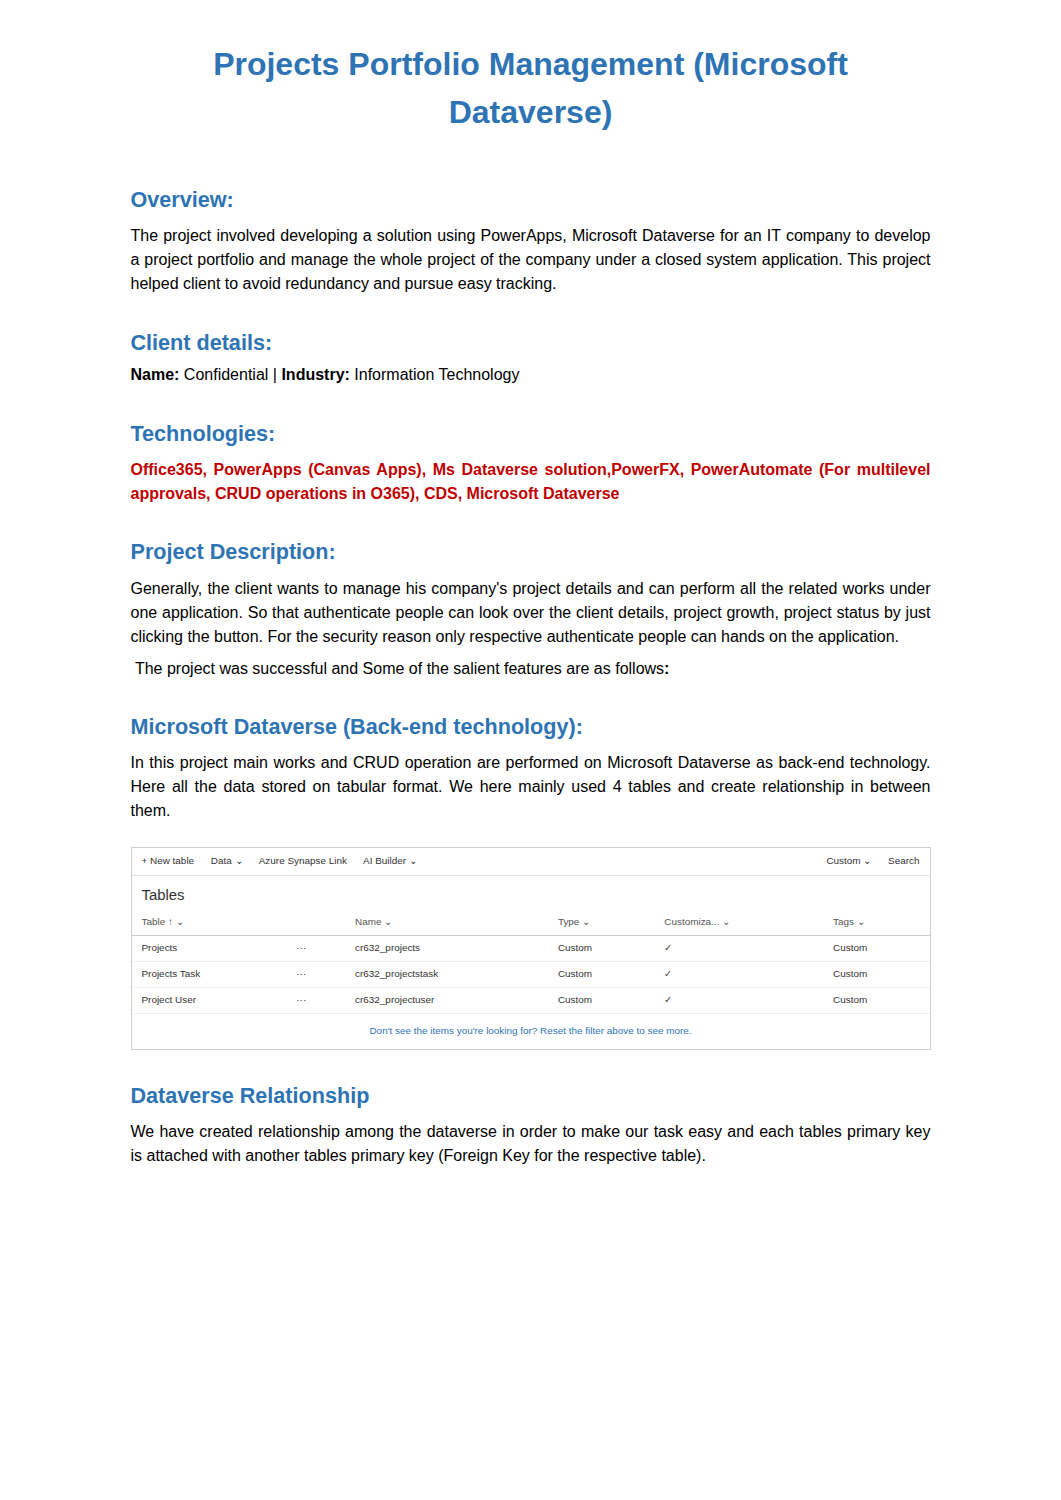Projects Portfolio Management (Microsoft Dataverse)
Overview:
The project involved developing a solution using PowerApps, Microsoft Dataverse for an IT company to develop a project portfolio and manage the whole project of the company under a closed system application. This project helped client to avoid redundancy and pursue easy tracking.
Client details:
Name: Confidential | Industry: Information Technology
Technologies:
Office365, PowerApps (Canvas Apps), Ms Dataverse solution,PowerFX, PowerAutomate (For multilevel approvals, CRUD operations in O365), CDS, Microsoft Dataverse
Project Description:
Generally, the client wants to manage his company's project details and can perform all the related works under one application. So that authenticate people can look over the client details, project growth, project status by just clicking the button. For the security reason only respective authenticate people can hands on the application.
The project was successful and Some of the salient features are as follows:
Microsoft Dataverse (Back-end technology):
In this project main works and CRUD operation are performed on Microsoft Dataverse as back-end technology. Here all the data stored on tabular format. We here mainly used 4 tables and create relationship in between them.
+ New table Data ⌄ Azure Synapse Link AI Builder ⌄
Custom ⌄ Search
Tables
| Table ↑ ⌄ | | Name ⌄ | Type ⌄ | Customiza... ⌄ | Tags ⌄ |
| --- | --- | --- | --- | --- | --- |
| Projects | ··· | cr632_projects | Custom | ✓ | Custom |
| Projects Task | ··· | cr632_projectstask | Custom | ✓ | Custom |
| Project User | ··· | cr632_projectuser | Custom | ✓ | Custom |
Don't see the items you're looking for? Reset the filter above to see more.
Dataverse Relationship
We have created relationship among the dataverse in order to make our task easy and each tables primary key is attached with another tables primary key (Foreign Key for the respective table).